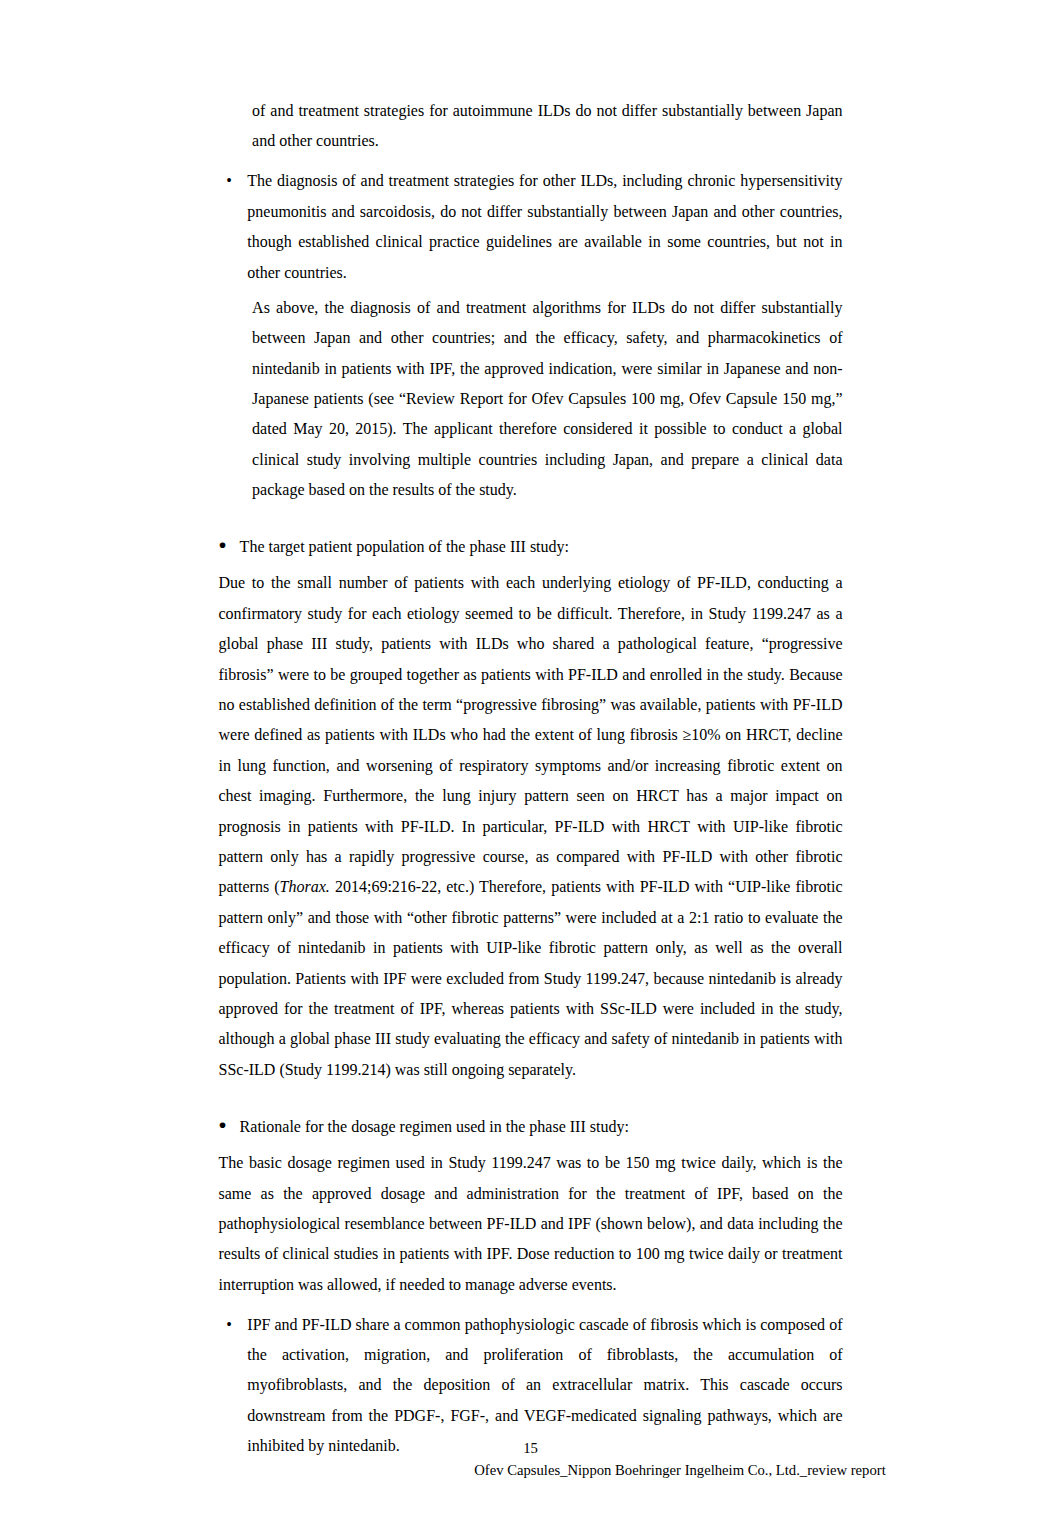of and treatment strategies for autoimmune ILDs do not differ substantially between Japan and other countries.
The diagnosis of and treatment strategies for other ILDs, including chronic hypersensitivity pneumonitis and sarcoidosis, do not differ substantially between Japan and other countries, though established clinical practice guidelines are available in some countries, but not in other countries.
As above, the diagnosis of and treatment algorithms for ILDs do not differ substantially between Japan and other countries; and the efficacy, safety, and pharmacokinetics of nintedanib in patients with IPF, the approved indication, were similar in Japanese and non-Japanese patients (see “Review Report for Ofev Capsules 100 mg, Ofev Capsule 150 mg,” dated May 20, 2015). The applicant therefore considered it possible to conduct a global clinical study involving multiple countries including Japan, and prepare a clinical data package based on the results of the study.
The target patient population of the phase III study:
Due to the small number of patients with each underlying etiology of PF-ILD, conducting a confirmatory study for each etiology seemed to be difficult. Therefore, in Study 1199.247 as a global phase III study, patients with ILDs who shared a pathological feature, “progressive fibrosis” were to be grouped together as patients with PF-ILD and enrolled in the study. Because no established definition of the term “progressive fibrosing” was available, patients with PF-ILD were defined as patients with ILDs who had the extent of lung fibrosis ≥10% on HRCT, decline in lung function, and worsening of respiratory symptoms and/or increasing fibrotic extent on chest imaging. Furthermore, the lung injury pattern seen on HRCT has a major impact on prognosis in patients with PF-ILD. In particular, PF-ILD with HRCT with UIP-like fibrotic pattern only has a rapidly progressive course, as compared with PF-ILD with other fibrotic patterns (Thorax. 2014;69:216-22, etc.) Therefore, patients with PF-ILD with “UIP-like fibrotic pattern only” and those with “other fibrotic patterns” were included at a 2:1 ratio to evaluate the efficacy of nintedanib in patients with UIP-like fibrotic pattern only, as well as the overall population. Patients with IPF were excluded from Study 1199.247, because nintedanib is already approved for the treatment of IPF, whereas patients with SSc-ILD were included in the study, although a global phase III study evaluating the efficacy and safety of nintedanib in patients with SSc-ILD (Study 1199.214) was still ongoing separately.
Rationale for the dosage regimen used in the phase III study:
The basic dosage regimen used in Study 1199.247 was to be 150 mg twice daily, which is the same as the approved dosage and administration for the treatment of IPF, based on the pathophysiological resemblance between PF-ILD and IPF (shown below), and data including the results of clinical studies in patients with IPF. Dose reduction to 100 mg twice daily or treatment interruption was allowed, if needed to manage adverse events.
IPF and PF-ILD share a common pathophysiologic cascade of fibrosis which is composed of the activation, migration, and proliferation of fibroblasts, the accumulation of myofibroblasts, and the deposition of an extracellular matrix. This cascade occurs downstream from the PDGF-, FGF-, and VEGF-medicated signaling pathways, which are inhibited by nintedanib.
15 Ofev Capsules_Nippon Boehringer Ingelheim Co., Ltd._review report